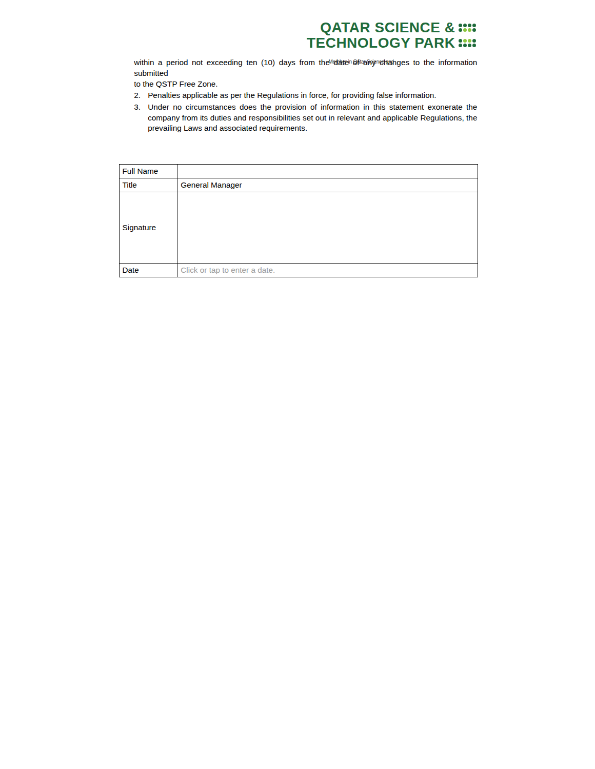QATAR SCIENCE &
TECHNOLOGY PARK
within a period not exceeding ten (10) days from the date of any changes to the information submitted Member in Qatar Science and
to the QSTP Free Zone.
Penalties applicable as per the Regulations in force, for providing false information.
Under no circumstances does the provision of information in this statement exonerate the company from its duties and responsibilities set out in relevant and applicable Regulations, the prevailing Laws and associated requirements.
| Full Name | |
| Title | General Manager |
| Signature | |
| Date | Click or tap to enter a date. |